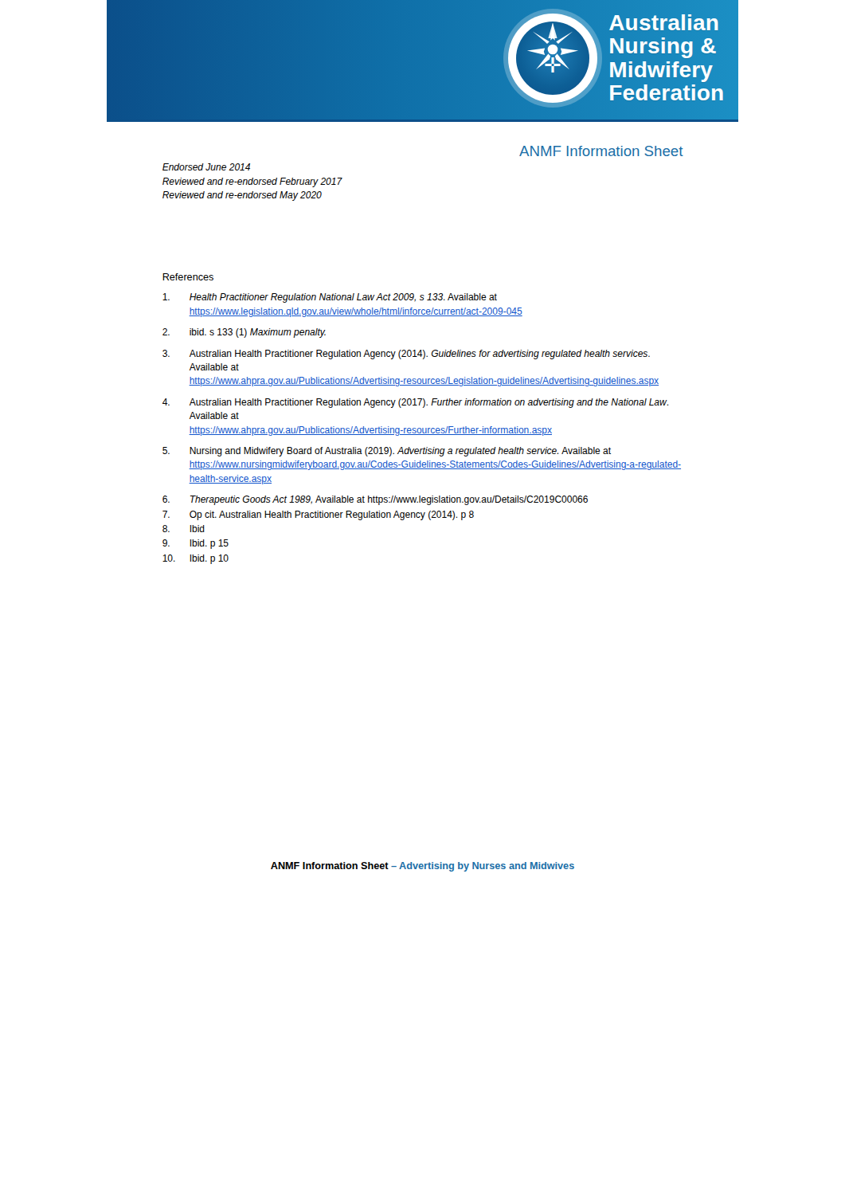Australian
Nursing &
Midwifery
Federation
ANMF Information Sheet
Endorsed June 2014
Reviewed and re-endorsed February 2017
Reviewed and re-endorsed May 2020
References
Health Practitioner Regulation National Law Act 2009, s 133. Available at
https://www.legislation.qld.gov.au/view/whole/html/inforce/current/act-2009-045
ibid. s 133 (1) Maximum penalty.
Australian Health Practitioner Regulation Agency (2014). Guidelines for advertising regulated health services. Available at
https://www.ahpra.gov.au/Publications/Advertising-resources/Legislation-guidelines/Advertising-guidelines.aspx
Australian Health Practitioner Regulation Agency (2017). Further information on advertising and the National Law. Available at
https://www.ahpra.gov.au/Publications/Advertising-resources/Further-information.aspx
Nursing and Midwifery Board of Australia (2019). Advertising a regulated health service. Available at
https://www.nursingmidwiferyboard.gov.au/Codes-Guidelines-Statements/Codes-Guidelines/Advertising-a-regulated-health-service.aspx
Therapeutic Goods Act 1989, Available at https://www.legislation.gov.au/Details/C2019C00066
Op cit. Australian Health Practitioner Regulation Agency (2014). p 8
Ibid
Ibid. p 15
Ibid. p 10
ANMF Information Sheet – Advertising by Nurses and Midwives